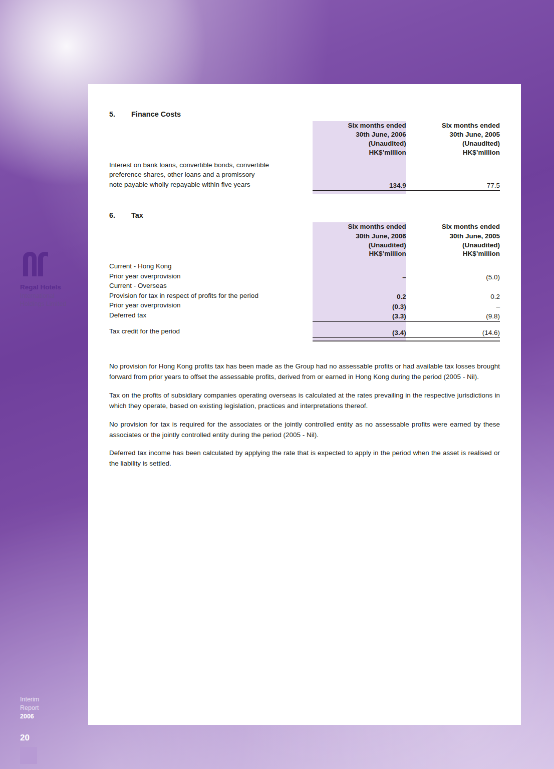Regal Hotels
International
Holdings Limited
Interim
Report
2006
20
5. Finance Costs
| | Six months ended 30th June, 2006 (Unaudited) | Six months ended 30th June, 2005 (Unaudited) |
| | HK$’million | HK$’million |
| Interest on bank loans, convertible bonds, convertible | | |
| preference shares, other loans and a promissory | | |
| note payable wholly repayable within five years | 134.9 | 77.5 |
6. Tax
| | Six months ended 30th June, 2006 (Unaudited) | Six months ended 30th June, 2005 (Unaudited) |
| | HK$’million | HK$’million |
| Current - Hong Kong | | |
| Prior year overprovision | – | (5.0) |
| Current - Overseas | | |
| Provision for tax in respect of profits for the period | 0.2 | 0.2 |
| Prior year overprovision | (0.3) | – |
| Deferred tax | (3.3) | (9.8) |
| Tax credit for the period | (3.4) | (14.6) |
No provision for Hong Kong profits tax has been made as the Group had no assessable profits or had available tax losses brought forward from prior years to offset the assessable profits, derived from or earned in Hong Kong during the period (2005 - Nil).
Tax on the profits of subsidiary companies operating overseas is calculated at the rates prevailing in the respective jurisdictions in which they operate, based on existing legislation, practices and interpretations thereof.
No provision for tax is required for the associates or the jointly controlled entity as no assessable profits were earned by these associates or the jointly controlled entity during the period (2005 - Nil).
Deferred tax income has been calculated by applying the rate that is expected to apply in the period when the asset is realised or the liability is settled.